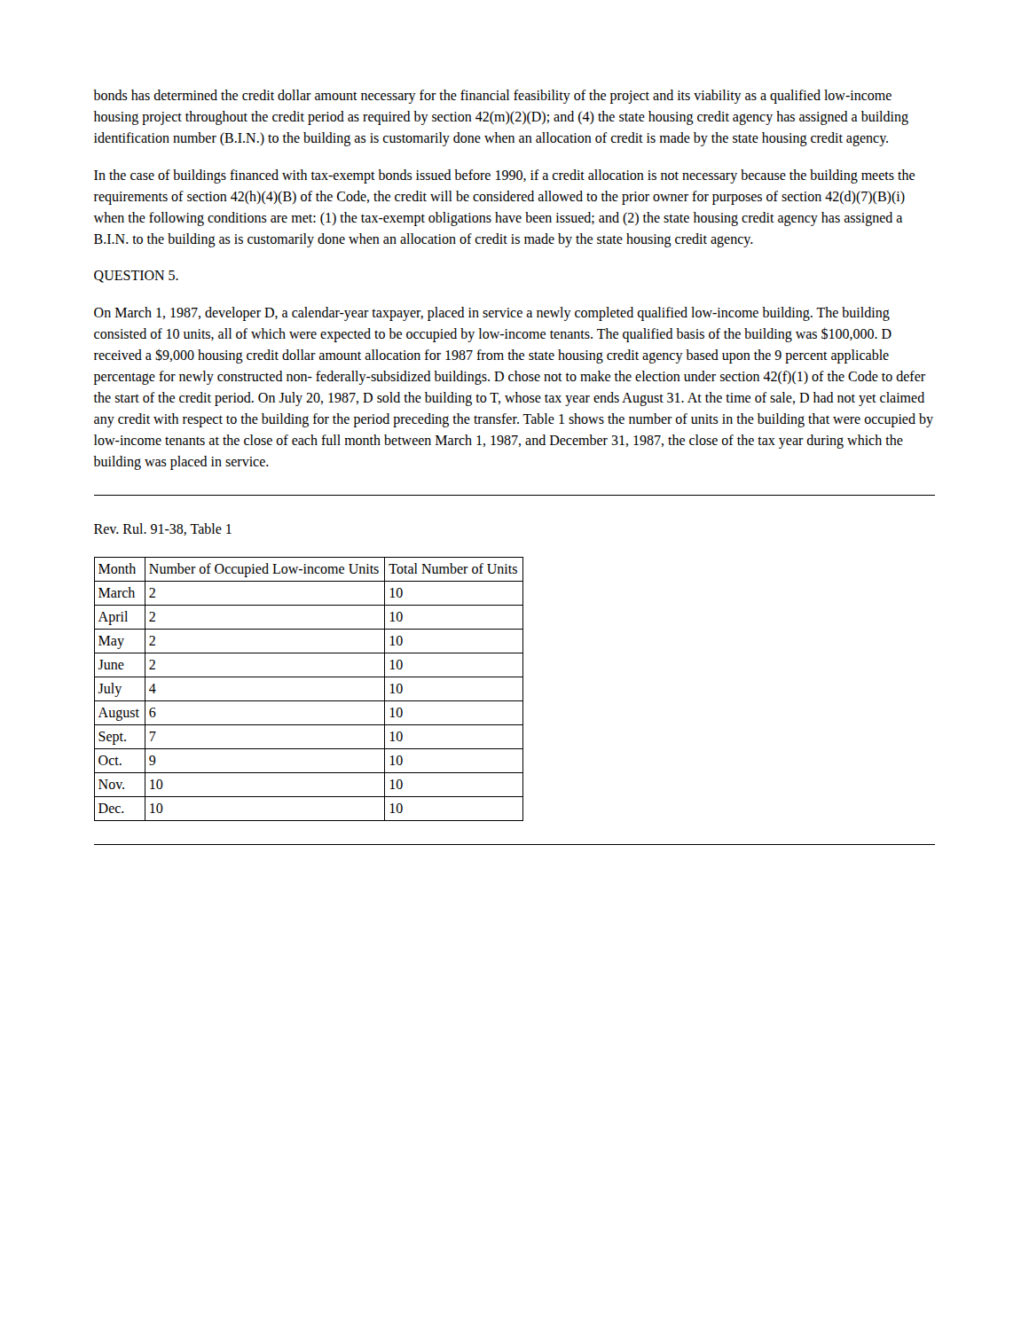bonds has determined the credit dollar amount necessary for the financial feasibility of the project and its viability as a qualified low-income housing project throughout the credit period as required by section 42(m)(2)(D); and (4) the state housing credit agency has assigned a building identification number (B.I.N.) to the building as is customarily done when an allocation of credit is made by the state housing credit agency.
In the case of buildings financed with tax-exempt bonds issued before 1990, if a credit allocation is not necessary because the building meets the requirements of section 42(h)(4)(B) of the Code, the credit will be considered allowed to the prior owner for purposes of section 42(d)(7)(B)(i) when the following conditions are met: (1) the tax-exempt obligations have been issued; and (2) the state housing credit agency has assigned a B.I.N. to the building as is customarily done when an allocation of credit is made by the state housing credit agency.
QUESTION 5.
On March 1, 1987, developer D, a calendar-year taxpayer, placed in service a newly completed qualified low-income building. The building consisted of 10 units, all of which were expected to be occupied by low-income tenants. The qualified basis of the building was $100,000. D received a $9,000 housing credit dollar amount allocation for 1987 from the state housing credit agency based upon the 9 percent applicable percentage for newly constructed non- federally-subsidized buildings. D chose not to make the election under section 42(f)(1) of the Code to defer the start of the credit period. On July 20, 1987, D sold the building to T, whose tax year ends August 31. At the time of sale, D had not yet claimed any credit with respect to the building for the period preceding the transfer. Table 1 shows the number of units in the building that were occupied by low-income tenants at the close of each full month between March 1, 1987, and December 31, 1987, the close of the tax year during which the building was placed in service.
Rev. Rul. 91-38, Table 1
| Month | Number of Occupied Low-income Units | Total Number of Units |
| March | 2 | 10 |
| April | 2 | 10 |
| May | 2 | 10 |
| June | 2 | 10 |
| July | 4 | 10 |
| August | 6 | 10 |
| Sept. | 7 | 10 |
| Oct. | 9 | 10 |
| Nov. | 10 | 10 |
| Dec. | 10 | 10 |